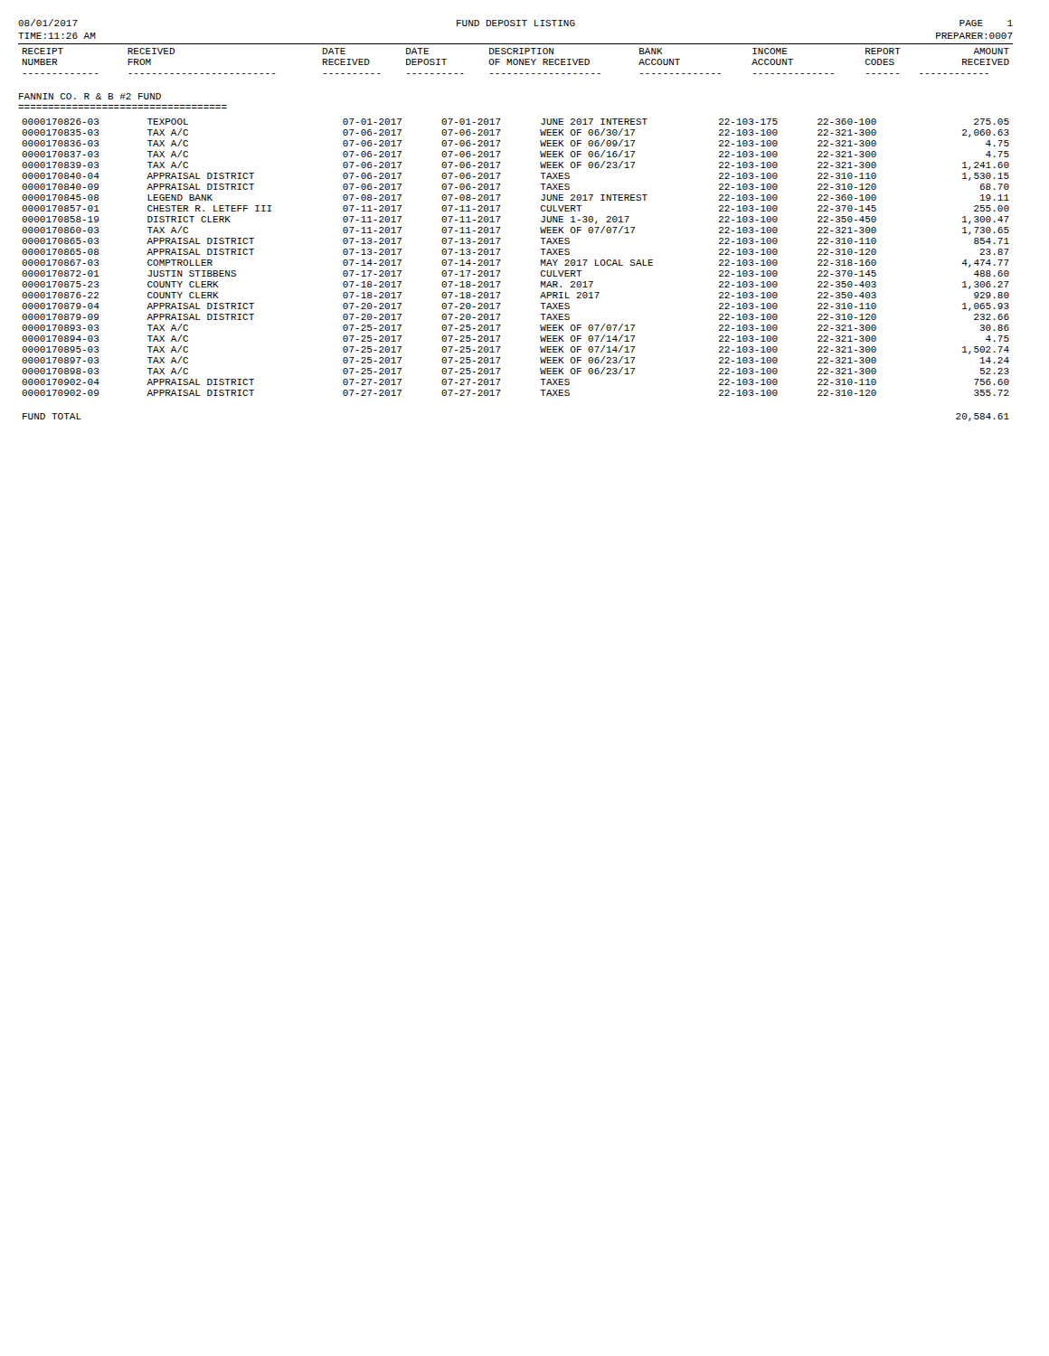08/01/2017
FUND DEPOSIT LISTING
PAGE 1
TIME:11:26 AM
PREPARER:0007
| RECEIPT | RECEIVED | DATE | DATE | DESCRIPTION | BANK | INCOME | REPORT | AMOUNT |
| --- | --- | --- | --- | --- | --- | --- | --- | --- |
| NUMBER | FROM | RECEIVED | DEPOSIT | OF MONEY RECEIVED | ACCOUNT | ACCOUNT | CODES | RECEIVED |
| ------------- | ------------------------- | ---------- | ---------- | ------------------- | -------------- | -------------- | ------ | ------------ |
FANNIN CO. R & B #2 FUND
===================================
| 0000170826-03 | TEXPOOL | 07-01-2017 | 07-01-2017 | JUNE 2017 INTEREST | 22-103-175 | 22-360-100 | | 275.05 |
| 0000170835-03 | TAX A/C | 07-06-2017 | 07-06-2017 | WEEK OF 06/30/17 | 22-103-100 | 22-321-300 | | 2,060.63 |
| 0000170836-03 | TAX A/C | 07-06-2017 | 07-06-2017 | WEEK OF 06/09/17 | 22-103-100 | 22-321-300 | | 4.75 |
| 0000170837-03 | TAX A/C | 07-06-2017 | 07-06-2017 | WEEK OF 06/16/17 | 22-103-100 | 22-321-300 | | 4.75 |
| 0000170839-03 | TAX A/C | 07-06-2017 | 07-06-2017 | WEEK OF 06/23/17 | 22-103-100 | 22-321-300 | | 1,241.60 |
| 0000170840-04 | APPRAISAL DISTRICT | 07-06-2017 | 07-06-2017 | TAXES | 22-103-100 | 22-310-110 | | 1,530.15 |
| 0000170840-09 | APPRAISAL DISTRICT | 07-06-2017 | 07-06-2017 | TAXES | 22-103-100 | 22-310-120 | | 68.70 |
| 0000170845-08 | LEGEND BANK | 07-08-2017 | 07-08-2017 | JUNE 2017 INTEREST | 22-103-100 | 22-360-100 | | 19.11 |
| 0000170857-01 | CHESTER R. LETEFF III | 07-11-2017 | 07-11-2017 | CULVERT | 22-103-100 | 22-370-145 | | 255.00 |
| 0000170858-19 | DISTRICT CLERK | 07-11-2017 | 07-11-2017 | JUNE 1-30, 2017 | 22-103-100 | 22-350-450 | | 1,300.47 |
| 0000170860-03 | TAX A/C | 07-11-2017 | 07-11-2017 | WEEK OF 07/07/17 | 22-103-100 | 22-321-300 | | 1,730.65 |
| 0000170865-03 | APPRAISAL DISTRICT | 07-13-2017 | 07-13-2017 | TAXES | 22-103-100 | 22-310-110 | | 854.71 |
| 0000170865-08 | APPRAISAL DISTRICT | 07-13-2017 | 07-13-2017 | TAXES | 22-103-100 | 22-310-120 | | 23.87 |
| 0000170867-03 | COMPTROLLER | 07-14-2017 | 07-14-2017 | MAY 2017 LOCAL SALE | 22-103-100 | 22-318-160 | | 4,474.77 |
| 0000170872-01 | JUSTIN STIBBENS | 07-17-2017 | 07-17-2017 | CULVERT | 22-103-100 | 22-370-145 | | 488.60 |
| 0000170875-23 | COUNTY CLERK | 07-18-2017 | 07-18-2017 | MAR. 2017 | 22-103-100 | 22-350-403 | | 1,306.27 |
| 0000170876-22 | COUNTY CLERK | 07-18-2017 | 07-18-2017 | APRIL 2017 | 22-103-100 | 22-350-403 | | 929.80 |
| 0000170879-04 | APPRAISAL DISTRICT | 07-20-2017 | 07-20-2017 | TAXES | 22-103-100 | 22-310-110 | | 1,065.93 |
| 0000170879-09 | APPRAISAL DISTRICT | 07-20-2017 | 07-20-2017 | TAXES | 22-103-100 | 22-310-120 | | 232.66 |
| 0000170893-03 | TAX A/C | 07-25-2017 | 07-25-2017 | WEEK OF 07/07/17 | 22-103-100 | 22-321-300 | | 30.86 |
| 0000170894-03 | TAX A/C | 07-25-2017 | 07-25-2017 | WEEK OF 07/14/17 | 22-103-100 | 22-321-300 | | 4.75 |
| 0000170895-03 | TAX A/C | 07-25-2017 | 07-25-2017 | WEEK OF 07/14/17 | 22-103-100 | 22-321-300 | | 1,502.74 |
| 0000170897-03 | TAX A/C | 07-25-2017 | 07-25-2017 | WEEK OF 06/23/17 | 22-103-100 | 22-321-300 | | 14.24 |
| 0000170898-03 | TAX A/C | 07-25-2017 | 07-25-2017 | WEEK OF 06/23/17 | 22-103-100 | 22-321-300 | | 52.23 |
| 0000170902-04 | APPRAISAL DISTRICT | 07-27-2017 | 07-27-2017 | TAXES | 22-103-100 | 22-310-110 | | 756.60 |
| 0000170902-09 | APPRAISAL DISTRICT | 07-27-2017 | 07-27-2017 | TAXES | 22-103-100 | 22-310-120 | | 355.72 |
| FUND TOTAL | 20,584.61 |